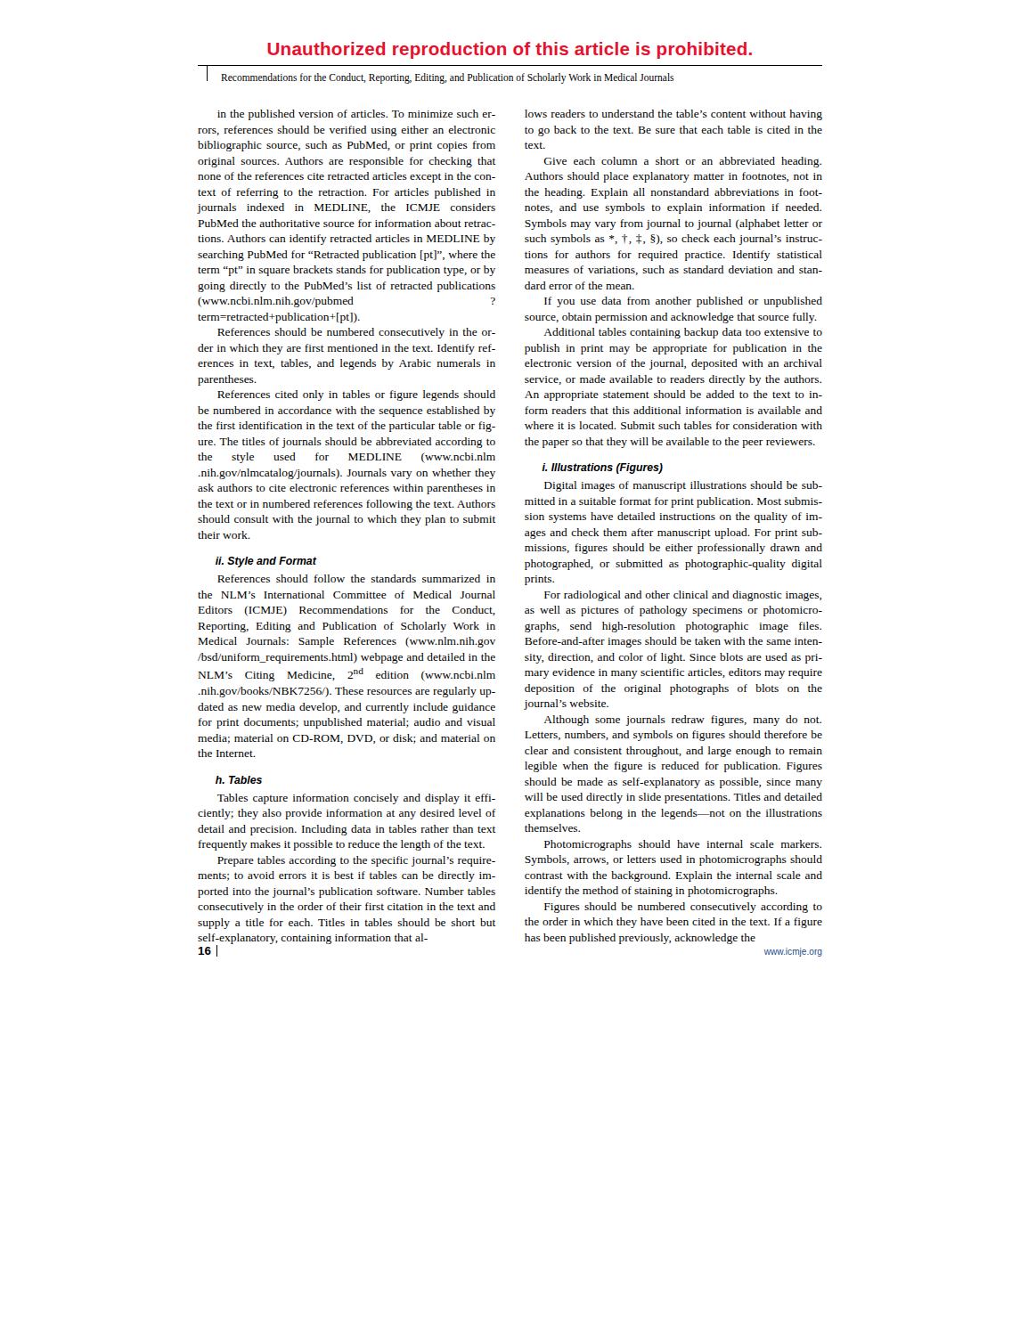Unauthorized reproduction of this article is prohibited.
Recommendations for the Conduct, Reporting, Editing, and Publication of Scholarly Work in Medical Journals
in the published version of articles. To minimize such errors, references should be verified using either an electronic bibliographic source, such as PubMed, or print copies from original sources. Authors are responsible for checking that none of the references cite retracted articles except in the context of referring to the retraction. For articles published in journals indexed in MEDLINE, the ICMJE considers PubMed the authoritative source for information about retractions. Authors can identify retracted articles in MEDLINE by searching PubMed for “Retracted publication [pt]”, where the term “pt” in square brackets stands for publication type, or by going directly to the PubMed’s list of retracted publications (www.ncbi.nlm.nih.gov/pubmed ?term=retracted+publication+[pt]).
References should be numbered consecutively in the order in which they are first mentioned in the text. Identify references in text, tables, and legends by Arabic numerals in parentheses.
References cited only in tables or figure legends should be numbered in accordance with the sequence established by the first identification in the text of the particular table or figure. The titles of journals should be abbreviated according to the style used for MEDLINE (www.ncbi.nlm .nih.gov/nlmcatalog/journals). Journals vary on whether they ask authors to cite electronic references within parentheses in the text or in numbered references following the text. Authors should consult with the journal to which they plan to submit their work.
ii. Style and Format
References should follow the standards summarized in the NLM’s International Committee of Medical Journal Editors (ICMJE) Recommendations for the Conduct, Reporting, Editing and Publication of Scholarly Work in Medical Journals: Sample References (www.nlm.nih.gov /bsd/uniform_requirements.html) webpage and detailed in the NLM’s Citing Medicine, 2nd edition (www.ncbi.nlm .nih.gov/books/NBK7256/). These resources are regularly updated as new media develop, and currently include guidance for print documents; unpublished material; audio and visual media; material on CD-ROM, DVD, or disk; and material on the Internet.
h. Tables
Tables capture information concisely and display it efficiently; they also provide information at any desired level of detail and precision. Including data in tables rather than text frequently makes it possible to reduce the length of the text.
Prepare tables according to the specific journal’s requirements; to avoid errors it is best if tables can be directly imported into the journal’s publication software. Number tables consecutively in the order of their first citation in the text and supply a title for each. Titles in tables should be short but self-explanatory, containing information that al-
lows readers to understand the table’s content without having to go back to the text. Be sure that each table is cited in the text.
Give each column a short or an abbreviated heading. Authors should place explanatory matter in footnotes, not in the heading. Explain all nonstandard abbreviations in footnotes, and use symbols to explain information if needed. Symbols may vary from journal to journal (alphabet letter or such symbols as *, †, ‡, §), so check each journal’s instructions for authors for required practice. Identify statistical measures of variations, such as standard deviation and standard error of the mean.
If you use data from another published or unpublished source, obtain permission and acknowledge that source fully.
Additional tables containing backup data too extensive to publish in print may be appropriate for publication in the electronic version of the journal, deposited with an archival service, or made available to readers directly by the authors. An appropriate statement should be added to the text to inform readers that this additional information is available and where it is located. Submit such tables for consideration with the paper so that they will be available to the peer reviewers.
i. Illustrations (Figures)
Digital images of manuscript illustrations should be submitted in a suitable format for print publication. Most submission systems have detailed instructions on the quality of images and check them after manuscript upload. For print submissions, figures should be either professionally drawn and photographed, or submitted as photographic-quality digital prints.
For radiological and other clinical and diagnostic images, as well as pictures of pathology specimens or photomicrographs, send high-resolution photographic image files. Before-and-after images should be taken with the same intensity, direction, and color of light. Since blots are used as primary evidence in many scientific articles, editors may require deposition of the original photographs of blots on the journal’s website.
Although some journals redraw figures, many do not. Letters, numbers, and symbols on figures should therefore be clear and consistent throughout, and large enough to remain legible when the figure is reduced for publication. Figures should be made as self-explanatory as possible, since many will be used directly in slide presentations. Titles and detailed explanations belong in the legends—not on the illustrations themselves.
Photomicrographs should have internal scale markers. Symbols, arrows, or letters used in photomicrographs should contrast with the background. Explain the internal scale and identify the method of staining in photomicrographs.
Figures should be numbered consecutively according to the order in which they have been cited in the text. If a figure has been published previously, acknowledge the
16
www.icmje.org